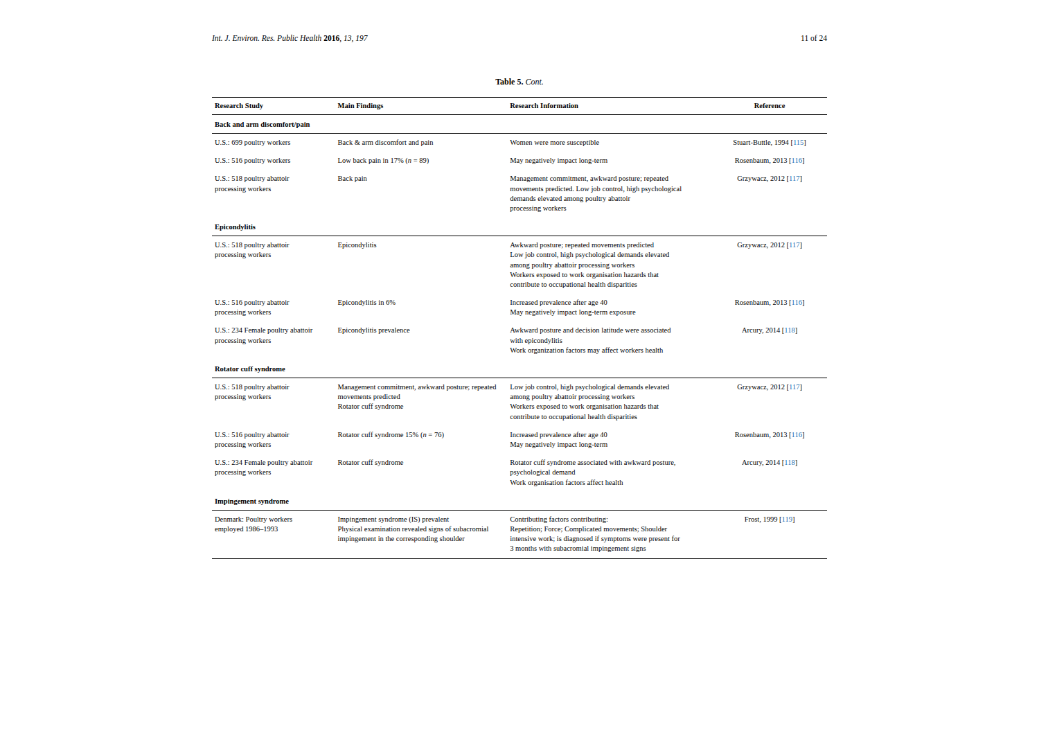Int. J. Environ. Res. Public Health 2016, 13, 197
11 of 24
Table 5. Cont.
| Research Study | Main Findings | Research Information | Reference |
| --- | --- | --- | --- |
| Back and arm discomfort/pain |
| U.S.: 699 poultry workers | Back & arm discomfort and pain | Women were more susceptible | Stuart-Buttle, 1994 [ 115 ] |
| U.S.: 516 poultry workers | Low back pain in 17% ( n = 89) | May negatively impact long-term | Rosenbaum, 2013 [ 116 ] |
| U.S.: 518 poultry abattoir processing workers | Back pain | Management commitment, awkward posture; repeated movements predicted. Low job control, high psychological demands elevated among poultry abattoir processing workers | Grzywacz, 2012 [ 117 ] |
| Epicondylitis |
| U.S.: 518 poultry abattoir processing workers | Epicondylitis | Awkward posture; repeated movements predicted Low job control, high psychological demands elevated among poultry abattoir processing workers Workers exposed to work organisation hazards that contribute to occupational health disparities | Grzywacz, 2012 [ 117 ] |
| U.S.: 516 poultry abattoir processing workers | Epicondylitis in 6% | Increased prevalence after age 40 May negatively impact long-term exposure | Rosenbaum, 2013 [ 116 ] |
| U.S.: 234 Female poultry abattoir processing workers | Epicondylitis prevalence | Awkward posture and decision latitude were associated with epicondylitis Work organization factors may affect workers health | Arcury, 2014 [ 118 ] |
| Rotator cuff syndrome |
| U.S.: 518 poultry abattoir processing workers | Management commitment, awkward posture; repeated movements predicted Rotator cuff syndrome | Low job control, high psychological demands elevated among poultry abattoir processing workers Workers exposed to work organisation hazards that contribute to occupational health disparities | Grzywacz, 2012 [ 117 ] |
| U.S.: 516 poultry abattoir processing workers | Rotator cuff syndrome 15% ( n = 76) | Increased prevalence after age 40 May negatively impact long-term | Rosenbaum, 2013 [ 116 ] |
| U.S.: 234 Female poultry abattoir processing workers | Rotator cuff syndrome | Rotator cuff syndrome associated with awkward posture, psychological demand Work organisation factors affect health | Arcury, 2014 [ 118 ] |
| Impingement syndrome |
| Denmark: Poultry workers employed 1986–1993 | Impingement syndrome (IS) prevalent Physical examination revealed signs of subacromial impingement in the corresponding shoulder | Contributing factors contributing: Repetition; Force; Complicated movements; Shoulder intensive work; is diagnosed if symptoms were present for 3 months with subacromial impingement signs | Frost, 1999 [ 119 ] |